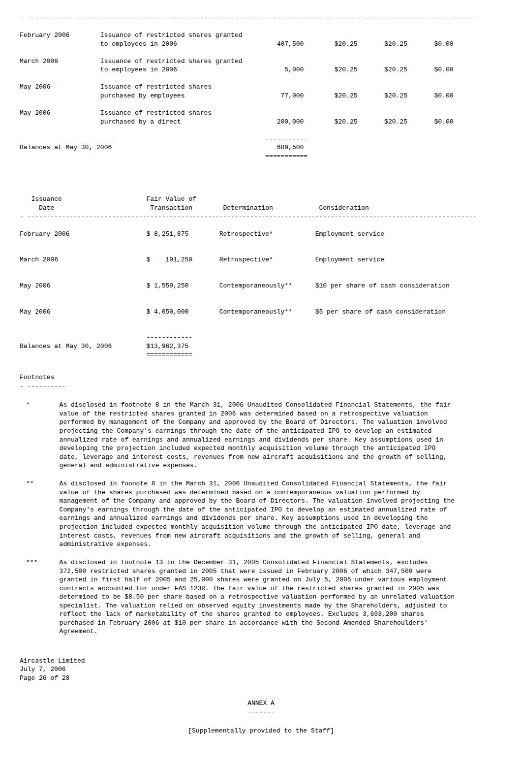- ---------------------------------------------------------------------------------------------------------------------

February 2006        Issuance of restricted shares granted
                     to employees in 2006                          407,500        $20.25       $20.25       $0.00

March 2006           Issuance of restricted shares granted
                     to employees in 2006                            5,000        $20.25       $20.25       $0.00

May 2006             Issuance of restricted shares
                     purchased by employees                         77,000        $20.25       $20.25       $0.00

May 2006             Issuance of restricted shares
                     purchased by a direct                         200,000        $20.25       $20.25       $0.00

                                                                -----------
Balances at May 30, 2006                                           689,500
                                                                ===========




   Issuance                      Fair Value of
     Date                         Transaction        Determination            Consideration
- ---------------------------------------------------------------------------------------------------------------------

February 2006                    $ 8,251,875        Retrospective*           Employment service


March 2006                       $    101,250       Retrospective*           Employment service


May 2006                         $ 1,559,250        Contemporaneously**      $10 per share of cash consideration


May 2006                         $ 4,050,000        Contemporaneously**      $5 per share of cash consideration


                                 ------------
Balances at May 30, 2006         $13,962,375
                                 ============
Footnotes
- ----------
*As disclosed in footnote 8 in the March 31, 2006 Unaudited Consolidated Financial Statements, the fair value of the restricted shares granted in 2006 was determined based on a retrospective valuation performed by management of the Company and approved by the Board of Directors. The valuation involved projecting the Company's earnings through the date of the anticipated IPO to develop an estimated annualized rate of earnings and annualized earnings and dividends per share. Key assumptions used in developing the projection included expected monthly acquisition volume through the anticipated IPO date, leverage and interest costs, revenues from new aircraft acquisitions and the growth of selling, general and administrative expenses.
**As disclosed in foonote 8 in the March 31, 2006 Unaudited Consolidated Financial Statements, the fair value of the shares purchased was determined based on a contemporaneous valuation performed by management of the Company and approved by the Board of Directors. The valuation involved projecting the Company's earnings through the date of the anticipated IPO to develop an estimated annualized rate of earnings and annualized earnings and dividends per share. Key assumptions used in developing the projection included expected monthly acquisition volume through the anticipated IPO date, leverage and interest costs, revenues from new aircraft acquisitions and the growth of selling, general and administrative expenses.
***As disclosed in footnote 13 in the December 31, 2005 Consolidated Financial Statements, excludes 372,500 restricted shares granted in 2005 that were issued in February 2006 of which 347,500 were granted in first half of 2005 and 25,000 shares were granted on July 5, 2005 under various employment contracts accounted for under FAS 123R. The fair value of the restricted shares granted in 2005 was determined to be $8.50 per share based on a retrospective valuation performed by an unrelated valuation specialist. The valuation relied on observed equity investments made by the Shareholders, adjusted to reflect the lack of marketability of the shares granted to employees. Excludes 3,693,200 shares purchased in February 2006 at $10 per share in accordance with the Second Amended Sharehoulders' Agreement.
Aircastle Limited
July 7, 2006
Page 26 of 28
ANNEX A
-------
[Supplementally provided to the Staff]